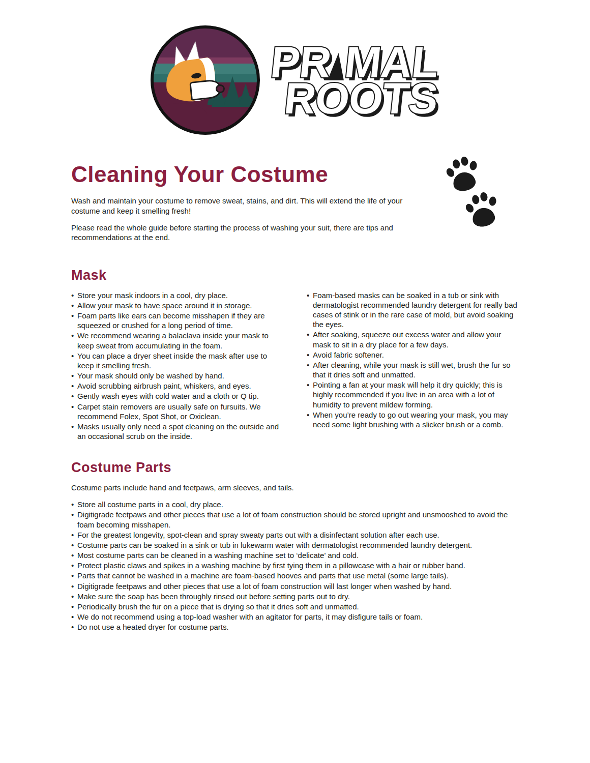PR MAL ROOTS
Cleaning Your Costume
Wash and maintain your costume to remove sweat, stains, and dirt. This will extend the life of your costume and keep it smelling fresh!
Please read the whole guide before starting the process of washing your suit, there are tips and recommendations at the end.
Mask
Store your mask indoors in a cool, dry place.
Allow your mask to have space around it in storage.
Foam parts like ears can become misshapen if they are squeezed or crushed for a long period of time.
We recommend wearing a balaclava inside your mask to keep sweat from accumulating in the foam.
You can place a dryer sheet inside the mask after use to keep it smelling fresh.
Your mask should only be washed by hand.
Avoid scrubbing airbrush paint, whiskers, and eyes.
Gently wash eyes with cold water and a cloth or Q tip.
Carpet stain removers are usually safe on fursuits. We recommend Folex, Spot Shot, or Oxiclean.
Masks usually only need a spot cleaning on the outside and an occasional scrub on the inside.
Foam-based masks can be soaked in a tub or sink with dermatologist recommended laundry detergent for really bad cases of stink or in the rare case of mold, but avoid soaking the eyes.
After soaking, squeeze out excess water and allow your mask to sit in a dry place for a few days.
Avoid fabric softener.
After cleaning, while your mask is still wet, brush the fur so that it dries soft and unmatted.
Pointing a fan at your mask will help it dry quickly; this is highly recommended if you live in an area with a lot of humidity to prevent mildew forming.
When you’re ready to go out wearing your mask, you may need some light brushing with a slicker brush or a comb.
Costume Parts
Costume parts include hand and feetpaws, arm sleeves, and tails.
Store all costume parts in a cool, dry place.
Digitigrade feetpaws and other pieces that use a lot of foam construction should be stored upright and unsmooshed to avoid the foam becoming misshapen.
For the greatest longevity, spot-clean and spray sweaty parts out with a disinfectant solution after each use.
Costume parts can be soaked in a sink or tub in lukewarm water with dermatologist recommended laundry detergent.
Most costume parts can be cleaned in a washing machine set to ‘delicate’ and cold.
Protect plastic claws and spikes in a washing machine by first tying them in a pillowcase with a hair or rubber band.
Parts that cannot be washed in a machine are foam-based hooves and parts that use metal (some large tails).
Digitigrade feetpaws and other pieces that use a lot of foam construction will last longer when washed by hand.
Make sure the soap has been throughly rinsed out before setting parts out to dry.
Periodically brush the fur on a piece that is drying so that it dries soft and unmatted.
We do not recommend using a top-load washer with an agitator for parts, it may disfigure tails or foam.
Do not use a heated dryer for costume parts.